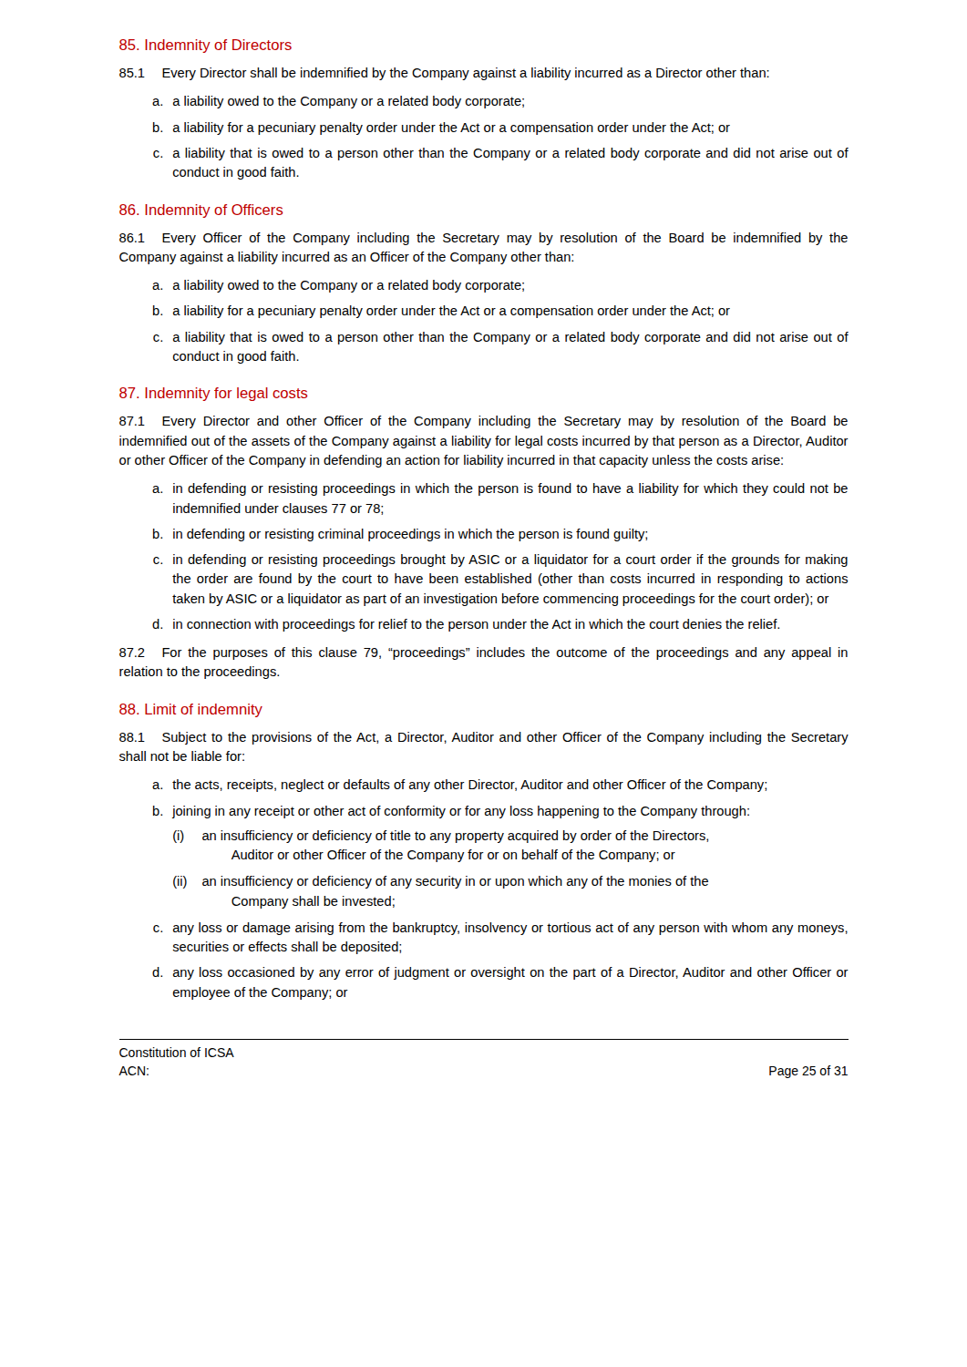85. Indemnity of Directors
85.1 Every Director shall be indemnified by the Company against a liability incurred as a Director other than:
a liability owed to the Company or a related body corporate;
a liability for a pecuniary penalty order under the Act or a compensation order under the Act; or
a liability that is owed to a person other than the Company or a related body corporate and did not arise out of conduct in good faith.
86. Indemnity of Officers
86.1 Every Officer of the Company including the Secretary may by resolution of the Board be indemnified by the Company against a liability incurred as an Officer of the Company other than:
a liability owed to the Company or a related body corporate;
a liability for a pecuniary penalty order under the Act or a compensation order under the Act; or
a liability that is owed to a person other than the Company or a related body corporate and did not arise out of conduct in good faith.
87. Indemnity for legal costs
87.1 Every Director and other Officer of the Company including the Secretary may by resolution of the Board be indemnified out of the assets of the Company against a liability for legal costs incurred by that person as a Director, Auditor or other Officer of the Company in defending an action for liability incurred in that capacity unless the costs arise:
in defending or resisting proceedings in which the person is found to have a liability for which they could not be indemnified under clauses 77 or 78;
in defending or resisting criminal proceedings in which the person is found guilty;
in defending or resisting proceedings brought by ASIC or a liquidator for a court order if the grounds for making the order are found by the court to have been established (other than costs incurred in responding to actions taken by ASIC or a liquidator as part of an investigation before commencing proceedings for the court order); or
in connection with proceedings for relief to the person under the Act in which the court denies the relief.
87.2 For the purposes of this clause 79, “proceedings” includes the outcome of the proceedings and any appeal in relation to the proceedings.
88. Limit of indemnity
88.1 Subject to the provisions of the Act, a Director, Auditor and other Officer of the Company including the Secretary shall not be liable for:
the acts, receipts, neglect or defaults of any other Director, Auditor and other Officer of the Company;
joining in any receipt or other act of conformity or for any loss happening to the Company through:
(i) an insufficiency or deficiency of title to any property acquired by order of the Directors,Auditor or other Officer of the Company for or on behalf of the Company; or
(ii) an insufficiency or deficiency of any security in or upon which any of the monies of theCompany shall be invested;
any loss or damage arising from the bankruptcy, insolvency or tortious act of any person with whom any moneys, securities or effects shall be deposited;
any loss occasioned by any error of judgment or oversight on the part of a Director, Auditor and other Officer or employee of the Company; or
Constitution of ICSA
ACN:
Page 25 of 31